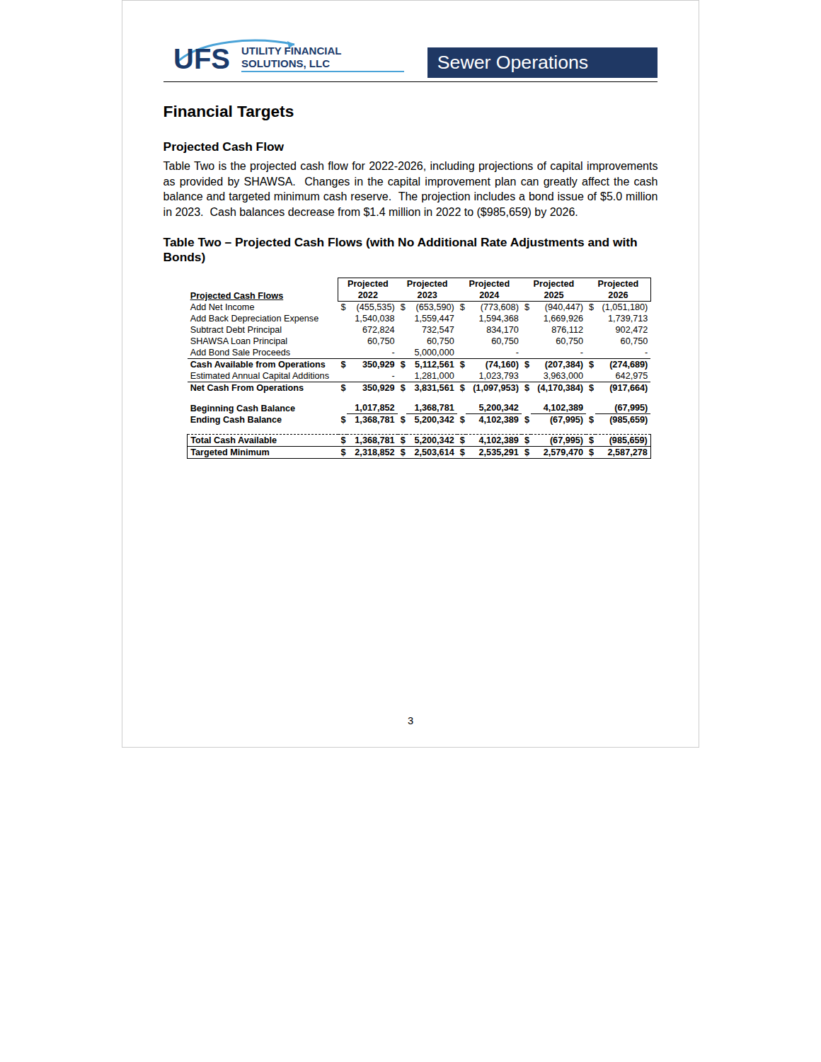UFS UTILITY FINANCIAL SOLUTIONS, LLC
Sewer Operations
Financial Targets
Projected Cash Flow
Table Two is the projected cash flow for 2022-2026, including projections of capital improvements as provided by SHAWSA. Changes in the capital improvement plan can greatly affect the cash balance and targeted minimum cash reserve. The projection includes a bond issue of $5.0 million in 2023. Cash balances decrease from $1.4 million in 2022 to ($985,659) by 2026.
Table Two – Projected Cash Flows (with No Additional Rate Adjustments and with Bonds)
| | Projected | Projected | Projected | Projected | Projected |
| Projected Cash Flows | 2022 | 2023 | 2024 | 2025 | 2026 |
| Add Net Income | $ | (455,535) | $ | (653,590) | $ | (773,608) | $ | (940,447) | $ | (1,051,180) |
| Add Back Depreciation Expense | | 1,540,038 | | 1,559,447 | | 1,594,368 | | 1,669,926 | | 1,739,713 |
| Subtract Debt Principal | | 672,824 | | 732,547 | | 834,170 | | 876,112 | | 902,472 |
| SHAWSA Loan Principal | | 60,750 | | 60,750 | | 60,750 | | 60,750 | | 60,750 |
| Add Bond Sale Proceeds | | - | | 5,000,000 | | - | | - | | - |
| Cash Available from Operations | $ | 350,929 | $ | 5,112,561 | $ | (74,160) | $ | (207,384) | $ | (274,689) |
| Estimated Annual Capital Additions | | - | | 1,281,000 | | 1,023,793 | | 3,963,000 | | 642,975 |
| Net Cash From Operations | $ | 350,929 | $ | 3,831,561 | $ | (1,097,953) | $ | (4,170,384) | $ | (917,664) |
| Beginning Cash Balance | | 1,017,852 | | 1,368,781 | | 5,200,342 | | 4,102,389 | | (67,995) |
| Ending Cash Balance | $ | 1,368,781 | $ | 5,200,342 | $ | 4,102,389 | $ | (67,995) | $ | (985,659) |
| Total Cash Available | $ | 1,368,781 | $ | 5,200,342 | $ | 4,102,389 | $ | (67,995) | $ | (985,659) |
| Targeted Minimum | $ | 2,318,852 | $ | 2,503,614 | $ | 2,535,291 | $ | 2,579,470 | $ | 2,587,278 |
3